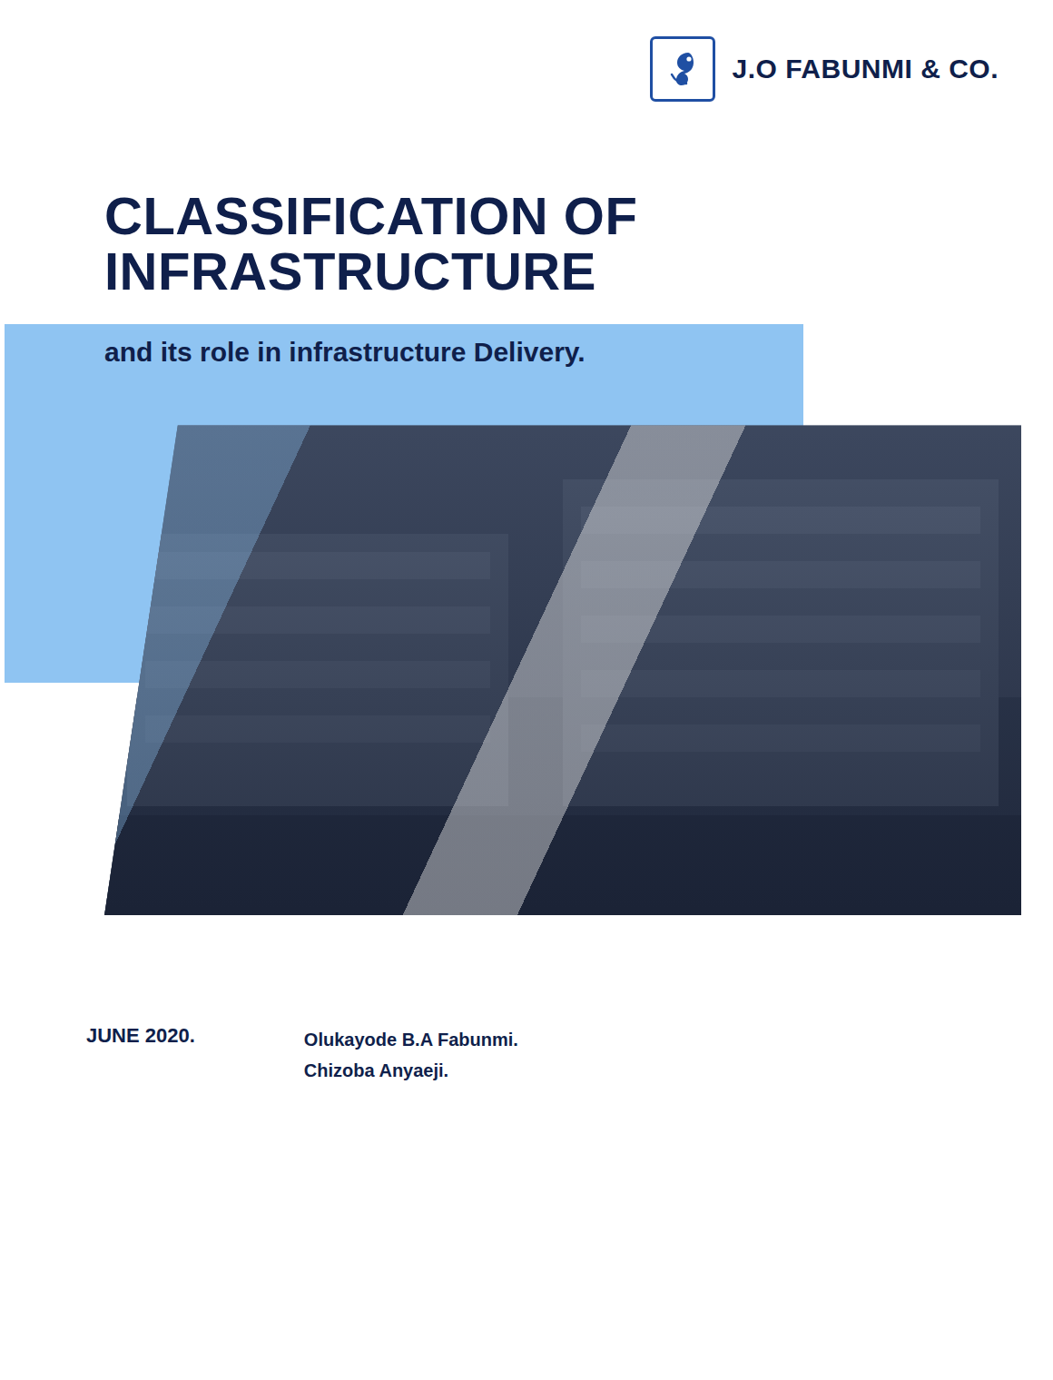J.O FABUNMI & CO.
Classification of
Infrastructure
and its role in infrastructure Delivery.
JUNE 2020.
Olukayode B.A Fabunmi.
Chizoba Anyaeji.